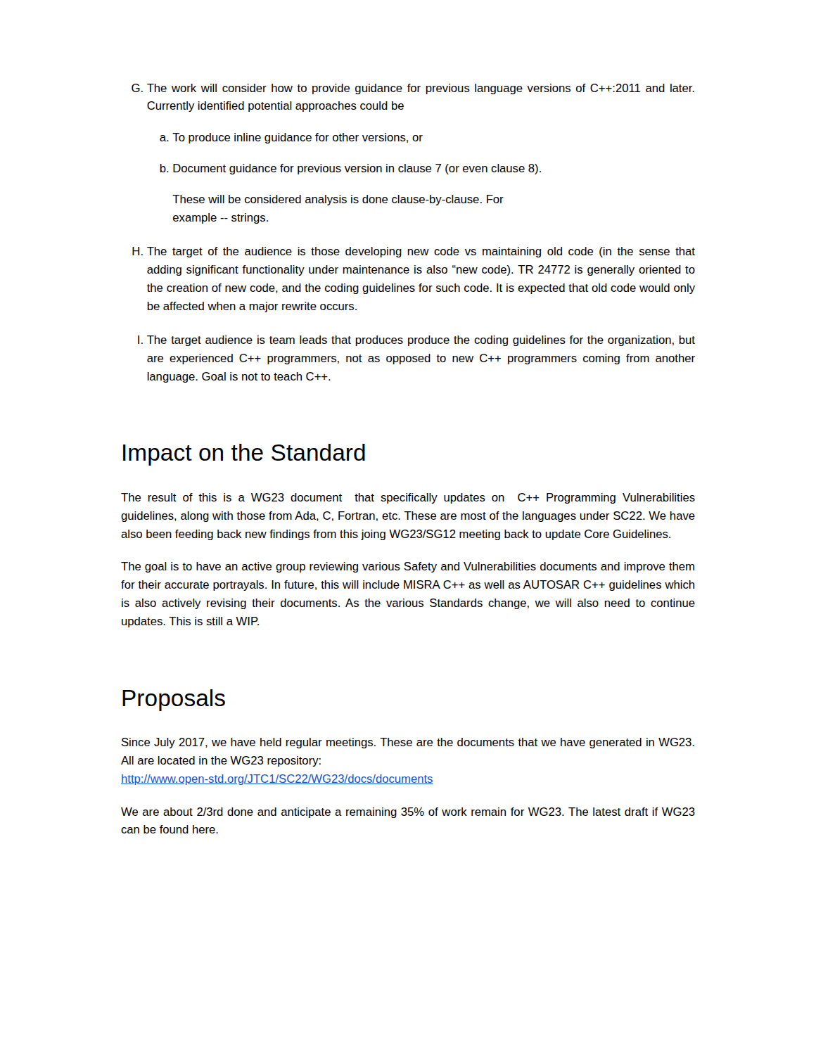The work will consider how to provide guidance for previous language versions of C++:2011 and later. Currently identified potential approaches could be
To produce inline guidance for other versions, or
Document guidance for previous version in clause 7 (or even clause 8).
These will be considered analysis is done clause-by-clause. For
example -- strings.
The target of the audience is those developing new code vs maintaining old code (in the sense that adding significant functionality under maintenance is also “new code). TR 24772 is generally oriented to the creation of new code, and the coding guidelines for such code. It is expected that old code would only be affected when a major rewrite occurs.
The target audience is team leads that produces produce the coding guidelines for the organization, but are experienced C++ programmers, not as opposed to new C++ programmers coming from another language. Goal is not to teach C++.
Impact on the Standard
The result of this is a WG23 document that specifically updates on C++ Programming Vulnerabilities guidelines, along with those from Ada, C, Fortran, etc. These are most of the languages under SC22. We have also been feeding back new findings from this joing WG23/SG12 meeting back to update Core Guidelines.
The goal is to have an active group reviewing various Safety and Vulnerabilities documents and improve them for their accurate portrayals. In future, this will include MISRA C++ as well as AUTOSAR C++ guidelines which is also actively revising their documents. As the various Standards change, we will also need to continue updates. This is still a WIP.
Proposals
Since July 2017, we have held regular meetings. These are the documents that we have generated in WG23. All are located in the WG23 repository:
http://www.open-std.org/JTC1/SC22/WG23/docs/documents
We are about 2/3rd done and anticipate a remaining 35% of work remain for WG23. The latest draft if WG23 can be found here.